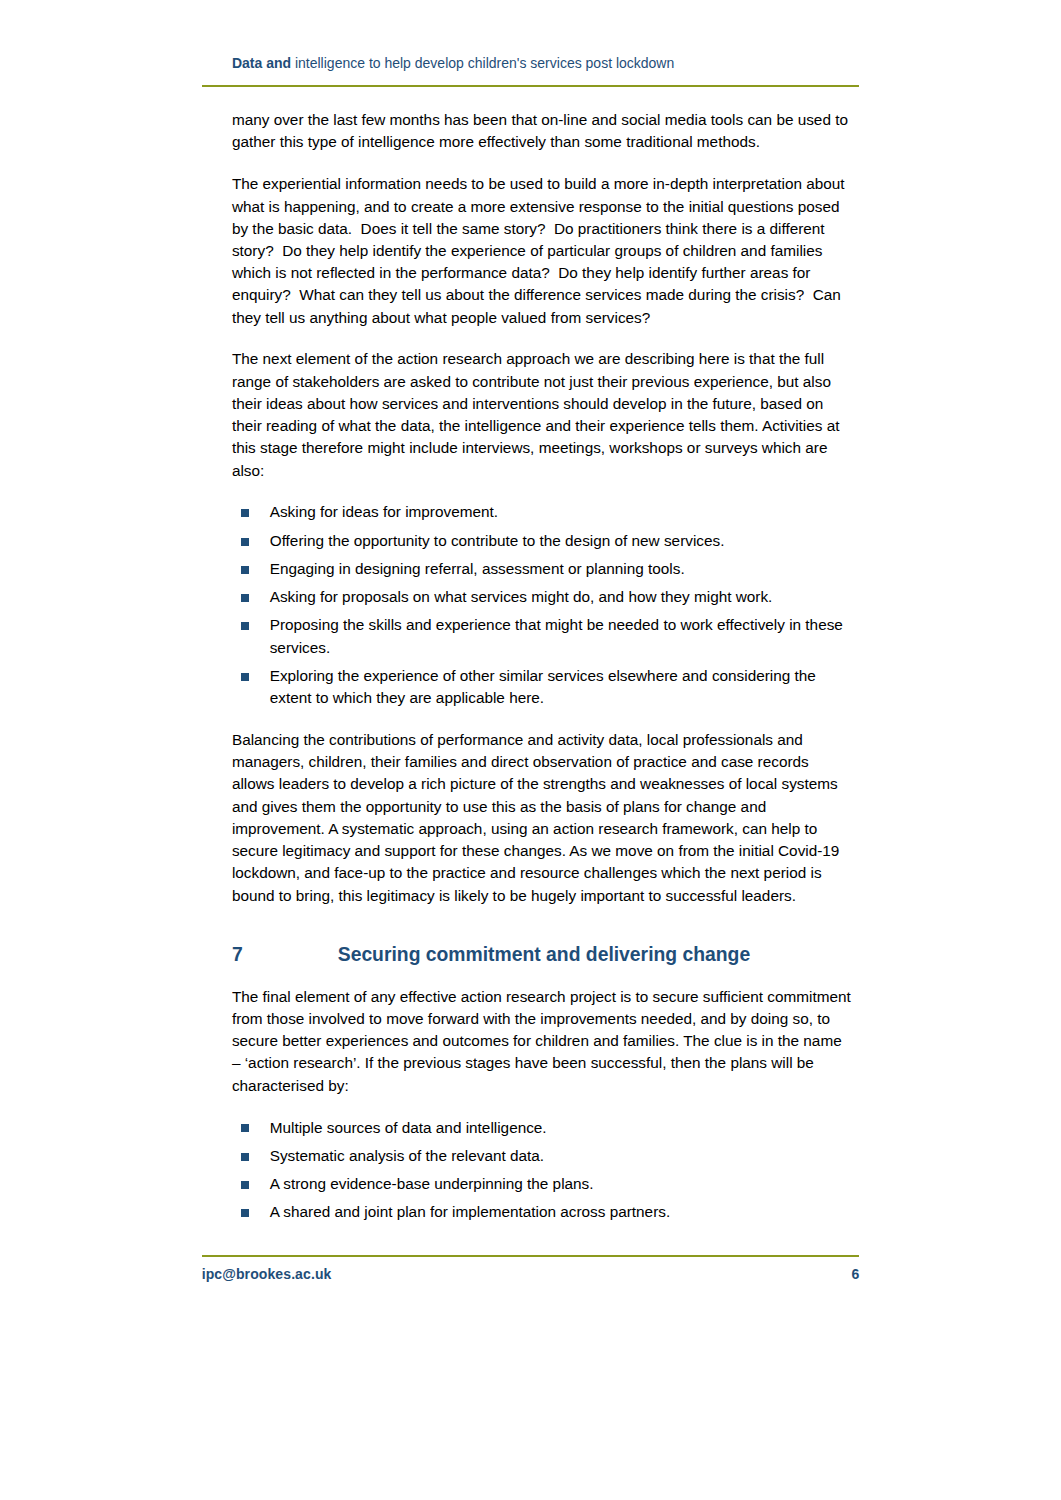Data and intelligence to help develop children's services post lockdown
many over the last few months has been that on-line and social media tools can be used to gather this type of intelligence more effectively than some traditional methods.
The experiential information needs to be used to build a more in-depth interpretation about what is happening, and to create a more extensive response to the initial questions posed by the basic data. Does it tell the same story? Do practitioners think there is a different story? Do they help identify the experience of particular groups of children and families which is not reflected in the performance data? Do they help identify further areas for enquiry? What can they tell us about the difference services made during the crisis? Can they tell us anything about what people valued from services?
The next element of the action research approach we are describing here is that the full range of stakeholders are asked to contribute not just their previous experience, but also their ideas about how services and interventions should develop in the future, based on their reading of what the data, the intelligence and their experience tells them. Activities at this stage therefore might include interviews, meetings, workshops or surveys which are also:
Asking for ideas for improvement.
Offering the opportunity to contribute to the design of new services.
Engaging in designing referral, assessment or planning tools.
Asking for proposals on what services might do, and how they might work.
Proposing the skills and experience that might be needed to work effectively in these services.
Exploring the experience of other similar services elsewhere and considering the extent to which they are applicable here.
Balancing the contributions of performance and activity data, local professionals and managers, children, their families and direct observation of practice and case records allows leaders to develop a rich picture of the strengths and weaknesses of local systems and gives them the opportunity to use this as the basis of plans for change and improvement. A systematic approach, using an action research framework, can help to secure legitimacy and support for these changes. As we move on from the initial Covid-19 lockdown, and face-up to the practice and resource challenges which the next period is bound to bring, this legitimacy is likely to be hugely important to successful leaders.
7 Securing commitment and delivering change
The final element of any effective action research project is to secure sufficient commitment from those involved to move forward with the improvements needed, and by doing so, to secure better experiences and outcomes for children and families. The clue is in the name – ‘action research’. If the previous stages have been successful, then the plans will be characterised by:
Multiple sources of data and intelligence.
Systematic analysis of the relevant data.
A strong evidence-base underpinning the plans.
A shared and joint plan for implementation across partners.
ipc@brookes.ac.uk 6